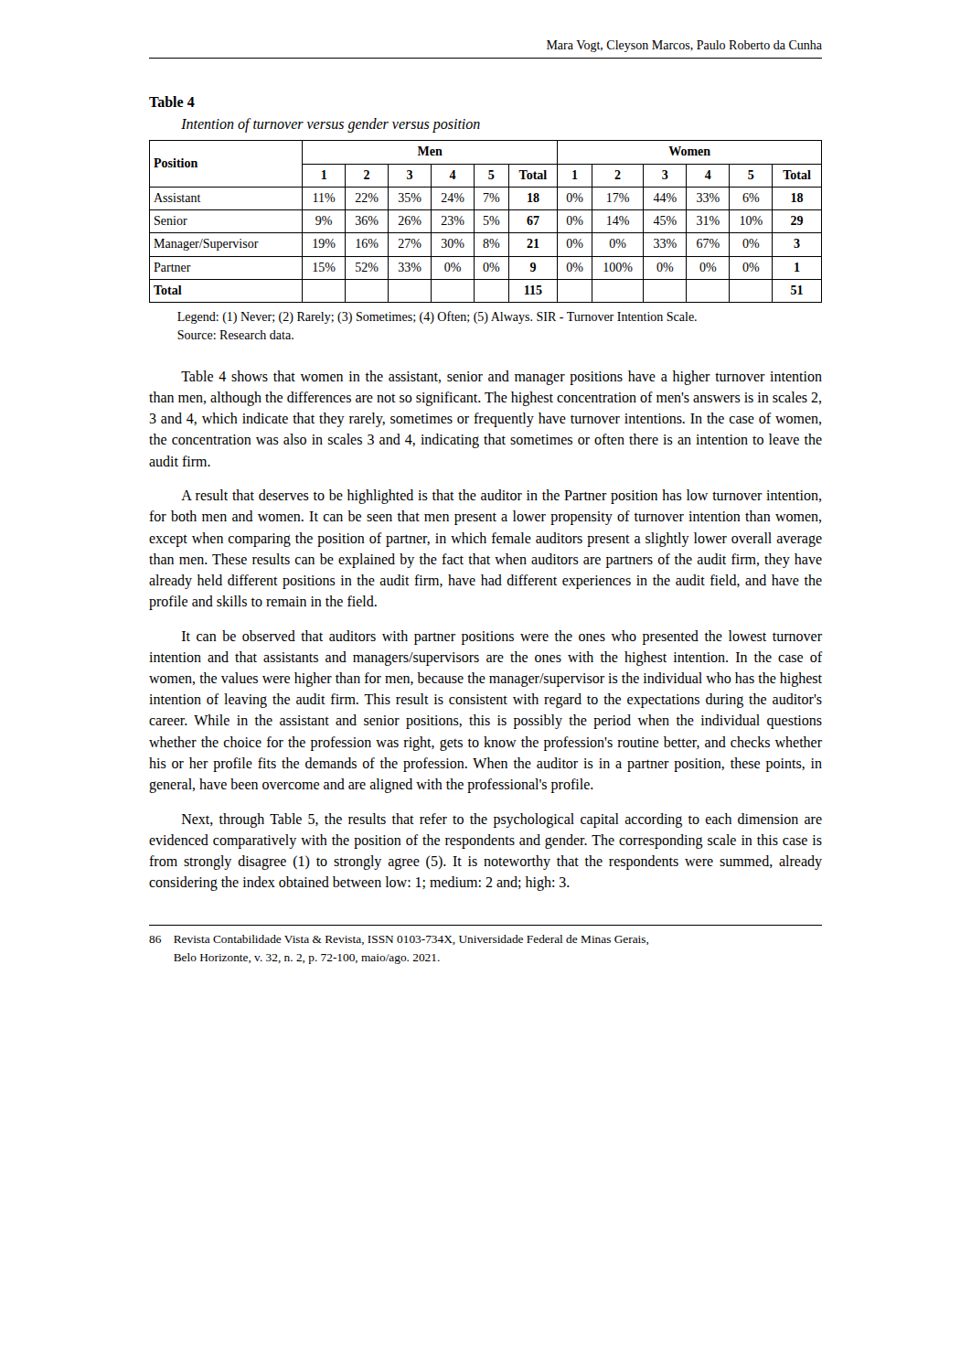Mara Vogt, Cleyson Marcos, Paulo Roberto da Cunha
Table 4
Intention of turnover versus gender versus position
| Position | Men | Women |
| --- | --- | --- |
| 1 | 2 | 3 | 4 | 5 | Total | 1 | 2 | 3 | 4 | 5 | Total |
| Assistant | 11% | 22% | 35% | 24% | 7% | 18 | 0% | 17% | 44% | 33% | 6% | 18 |
| Senior | 9% | 36% | 26% | 23% | 5% | 67 | 0% | 14% | 45% | 31% | 10% | 29 |
| Manager/Supervisor | 19% | 16% | 27% | 30% | 8% | 21 | 0% | 0% | 33% | 67% | 0% | 3 |
| Partner | 15% | 52% | 33% | 0% | 0% | 9 | 0% | 100% | 0% | 0% | 0% | 1 |
| Total | | | | | | 115 | | | | | | 51 |
Legend: (1) Never; (2) Rarely; (3) Sometimes; (4) Often; (5) Always. SIR - Turnover Intention Scale.
Source: Research data.
Table 4 shows that women in the assistant, senior and manager positions have a higher turnover intention than men, although the differences are not so significant. The highest concentration of men's answers is in scales 2, 3 and 4, which indicate that they rarely, sometimes or frequently have turnover intentions. In the case of women, the concentration was also in scales 3 and 4, indicating that sometimes or often there is an intention to leave the audit firm.
A result that deserves to be highlighted is that the auditor in the Partner position has low turnover intention, for both men and women. It can be seen that men present a lower propensity of turnover intention than women, except when comparing the position of partner, in which female auditors present a slightly lower overall average than men. These results can be explained by the fact that when auditors are partners of the audit firm, they have already held different positions in the audit firm, have had different experiences in the audit field, and have the profile and skills to remain in the field.
It can be observed that auditors with partner positions were the ones who presented the lowest turnover intention and that assistants and managers/supervisors are the ones with the highest intention. In the case of women, the values were higher than for men, because the manager/supervisor is the individual who has the highest intention of leaving the audit firm. This result is consistent with regard to the expectations during the auditor's career. While in the assistant and senior positions, this is possibly the period when the individual questions whether the choice for the profession was right, gets to know the profession's routine better, and checks whether his or her profile fits the demands of the profession. When the auditor is in a partner position, these points, in general, have been overcome and are aligned with the professional's profile.
Next, through Table 5, the results that refer to the psychological capital according to each dimension are evidenced comparatively with the position of the respondents and gender. The corresponding scale in this case is from strongly disagree (1) to strongly agree (5). It is noteworthy that the respondents were summed, already considering the index obtained between low: 1; medium: 2 and; high: 3.
86
Revista Contabilidade Vista & Revista, ISSN 0103-734X, Universidade Federal de Minas Gerais,
Belo Horizonte, v. 32, n. 2, p. 72-100, maio/ago. 2021.